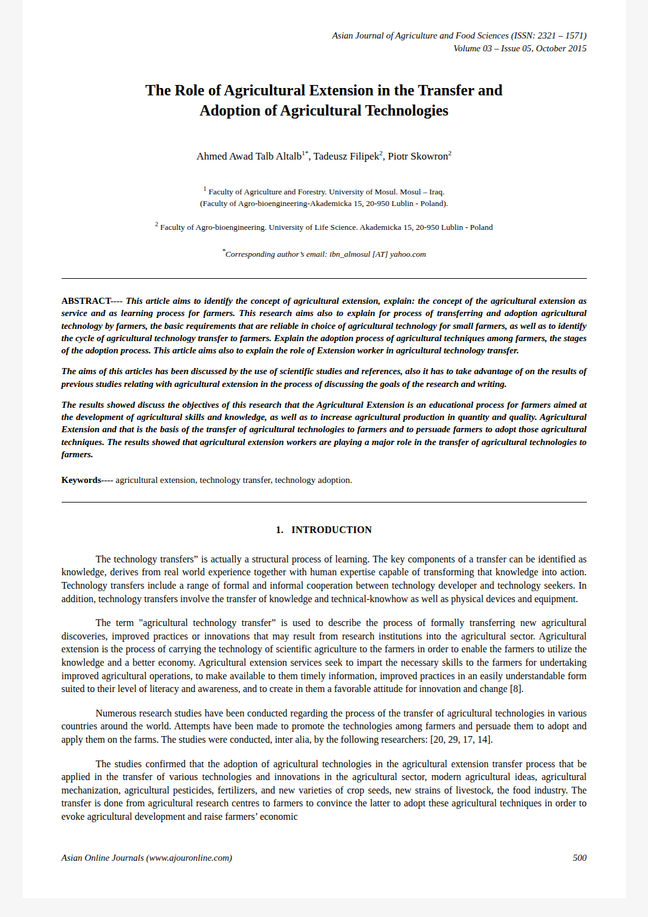Asian Journal of Agriculture and Food Sciences (ISSN: 2321 – 1571)
Volume 03 – Issue 05, October 2015
The Role of Agricultural Extension in the Transfer and
Adoption of Agricultural Technologies
Ahmed Awad Talb Altalb1*, Tadeusz Filipek2, Piotr Skowron2
1 Faculty of Agriculture and Forestry. University of Mosul. Mosul – Iraq.
(Faculty of Agro-bioengineering-Akademicka 15, 20-950 Lublin - Poland).
2 Faculty of Agro-bioengineering. University of Life Science. Akademicka 15, 20-950 Lublin - Poland
*Corresponding author’s email: ibn_almosul [AT] yahoo.com
ABSTRACT---- This article aims to identify the concept of agricultural extension, explain: the concept of the agricultural extension as service and as learning process for farmers. This research aims also to explain for process of transferring and adoption agricultural technology by farmers, the basic requirements that are reliable in choice of agricultural technology for small farmers, as well as to identify the cycle of agricultural technology transfer to farmers. Explain the adoption process of agricultural techniques among farmers, the stages of the adoption process. This article aims also to explain the role of Extension worker in agricultural technology transfer.
The aims of this articles has been discussed by the use of scientific studies and references, also it has to take advantage of on the results of previous studies relating with agricultural extension in the process of discussing the goals of the research and writing.
The results showed discuss the objectives of this research that the Agricultural Extension is an educational process for farmers aimed at the development of agricultural skills and knowledge, as well as to increase agricultural production in quantity and quality. Agricultural Extension and that is the basis of the transfer of agricultural technologies to farmers and to persuade farmers to adopt those agricultural techniques. The results showed that agricultural extension workers are playing a major role in the transfer of agricultural technologies to farmers.
Keywords---- agricultural extension, technology transfer, technology adoption.
1. INTRODUCTION
The technology transfers” is actually a structural process of learning. The key components of a transfer can be identified as knowledge, derives from real world experience together with human expertise capable of transforming that knowledge into action. Technology transfers include a range of formal and informal cooperation between technology developer and technology seekers. In addition, technology transfers involve the transfer of knowledge and technical-knowhow as well as physical devices and equipment.
The term "agricultural technology transfer” is used to describe the process of formally transferring new agricultural discoveries, improved practices or innovations that may result from research institutions into the agricultural sector. Agricultural extension is the process of carrying the technology of scientific agriculture to the farmers in order to enable the farmers to utilize the knowledge and a better economy. Agricultural extension services seek to impart the necessary skills to the farmers for undertaking improved agricultural operations, to make available to them timely information, improved practices in an easily understandable form suited to their level of literacy and awareness, and to create in them a favorable attitude for innovation and change [8].
Numerous research studies have been conducted regarding the process of the transfer of agricultural technologies in various countries around the world. Attempts have been made to promote the technologies among farmers and persuade them to adopt and apply them on the farms. The studies were conducted, inter alia, by the following researchers: [20, 29, 17, 14].
The studies confirmed that the adoption of agricultural technologies in the agricultural extension transfer process that be applied in the transfer of various technologies and innovations in the agricultural sector, modern agricultural ideas, agricultural mechanization, agricultural pesticides, fertilizers, and new varieties of crop seeds, new strains of livestock, the food industry. The transfer is done from agricultural research centres to farmers to convince the latter to adopt these agricultural techniques in order to evoke agricultural development and raise farmers’ economic
Asian Online Journals (www.ajouronline.com) 500